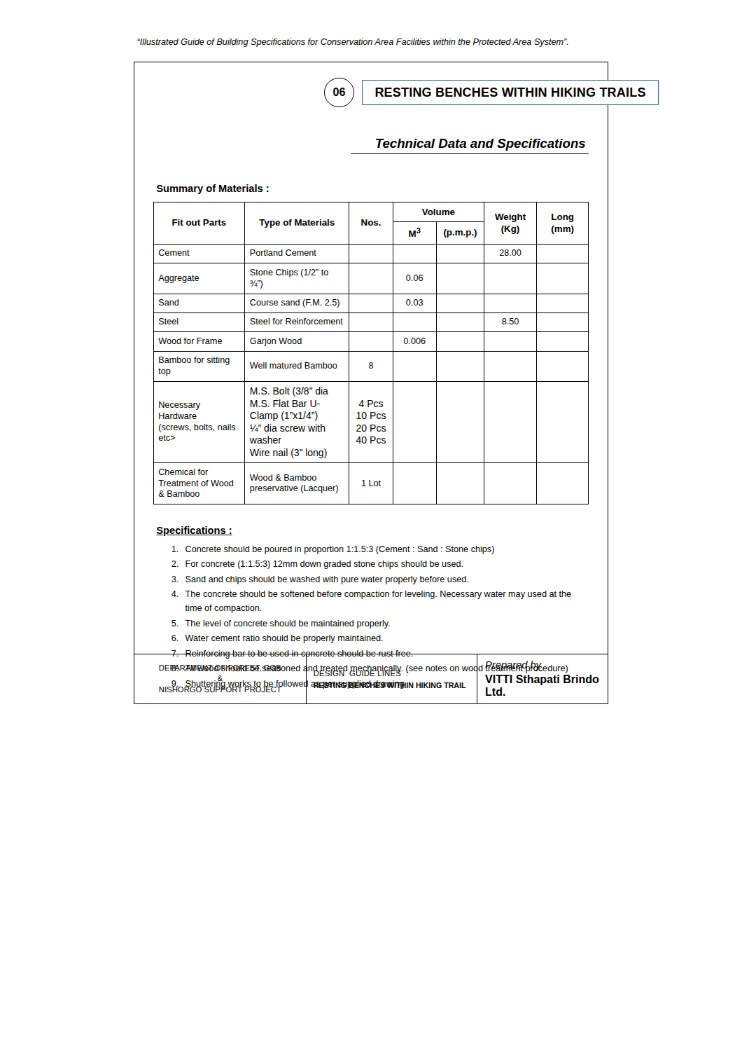“Illustrated Guide of Building Specifications for Conservation Area Facilities within the Protected Area System”.
06
RESTING BENCHES WITHIN HIKING TRAILS
Technical Data and Specifications
Summary of Materials :
| Fit out Parts | Type of Materials | Nos. | Volume | Weight (Kg) | Long (mm) |
| --- | --- | --- | --- | --- | --- |
| M 3 | (p.m.p.) |
| Cement | Portland Cement | | | | 28.00 | |
| Aggregate | Stone Chips (1/2” to ¾”) | | 0.06 | | | |
| Sand | Course sand (F.M. 2.5) | | 0.03 | | | |
| Steel | Steel for Reinforcement | | | | 8.50 | |
| Wood for Frame | Garjon Wood | | 0.006 | | | |
| Bamboo for sitting top | Well matured Bamboo | 8 | | | | |
| Necessary Hardware (screws, bolts, nails etc> | M.S. Bolt (3/8” dia M.S. Flat Bar U-Clamp (1”x1/4”) ¼” dia screw with washer Wire nail (3” long) | 4 Pcs 10 Pcs 20 Pcs 40 Pcs | | | | |
| Chemical for Treatment of Wood & Bamboo | Wood & Bamboo preservative (Lacquer) | 1 Lot | | | | |
Specifications :
Concrete should be poured in proportion 1:1.5:3 (Cement : Sand : Stone chips)
For concrete (1:1.5:3) 12mm down graded stone chips should be used.
Sand and chips should be washed with pure water properly before used.
The concrete should be softened before compaction for leveling. Necessary water may used at the time of compaction.
The level of concrete should be maintained properly.
Water cement ratio should be properly maintained.
Reinforcing bar to be used in concrete should be rust free.
All wood should be seasoned and treated mechanically. (see notes on wood treatment procedure)
Shuttering works to be followed as per supplied drawing
DEPARTMENT OF FOREST, GOB
&
NISHORGO SUPPORT PROJECT
DESIGN GUIDE LINES :
RESTING BENCHES WITHIN HIKING TRAIL
Prepared by
VITTI Sthapati Brindo Ltd.